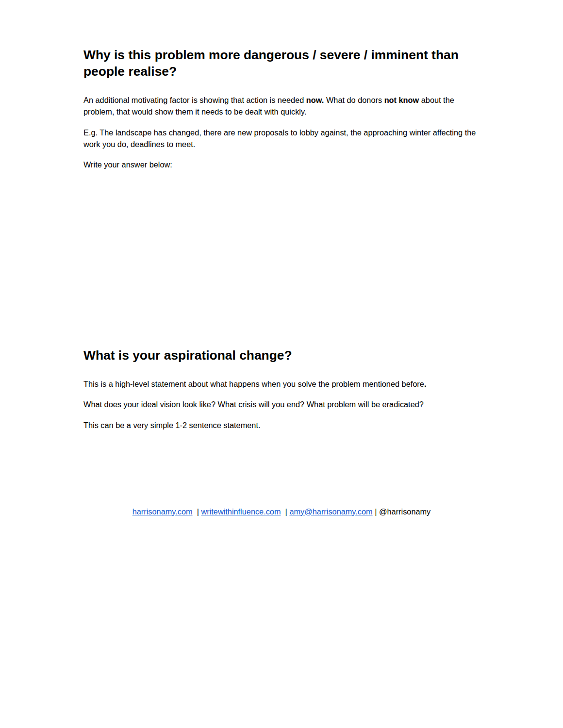Why is this problem more dangerous / severe / imminent than people realise?
An additional motivating factor is showing that action is needed now. What do donors not know about the problem, that would show them it needs to be dealt with quickly.
E.g. The landscape has changed, there are new proposals to lobby against, the approaching winter affecting the work you do, deadlines to meet.
Write your answer below:
What is your aspirational change?
This is a high-level statement about what happens when you solve the problem mentioned before.
What does your ideal vision look like? What crisis will you end? What problem will be eradicated?
This can be a very simple 1-2 sentence statement.
harrisonamy.com | writewithinfluence.com | amy@harrisonamy.com | @harrisonamy